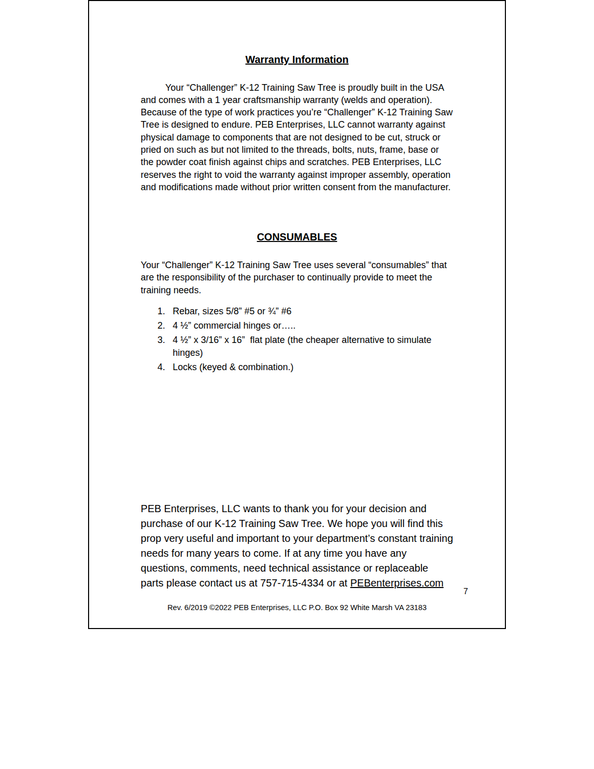Warranty Information
Your “Challenger” K-12 Training Saw Tree is proudly built in the USA and comes with a 1 year craftsmanship warranty (welds and operation). Because of the type of work practices you’re “Challenger” K-12 Training Saw Tree is designed to endure. PEB Enterprises, LLC cannot warranty against physical damage to components that are not designed to be cut, struck or pried on such as but not limited to the threads, bolts, nuts, frame, base or the powder coat finish against chips and scratches. PEB Enterprises, LLC reserves the right to void the warranty against improper assembly, operation and modifications made without prior written consent from the manufacturer.
CONSUMABLES
Your “Challenger” K-12 Training Saw Tree uses several “consumables” that are the responsibility of the purchaser to continually provide to meet the training needs.
Rebar, sizes 5/8” #5 or ¾” #6
4 ½” commercial hinges or…..
4 ½” x 3/16” x 16” flat plate (the cheaper alternative to simulate hinges)
Locks (keyed & combination.)
PEB Enterprises, LLC wants to thank you for your decision and purchase of our K-12 Training Saw Tree. We hope you will find this prop very useful and important to your department’s constant training needs for many years to come. If at any time you have any questions, comments, need technical assistance or replaceable parts please contact us at 757-715-4334 or at PEBenterprises.com
7
Rev. 6/2019 ©2022 PEB Enterprises, LLC P.O. Box 92 White Marsh VA 23183